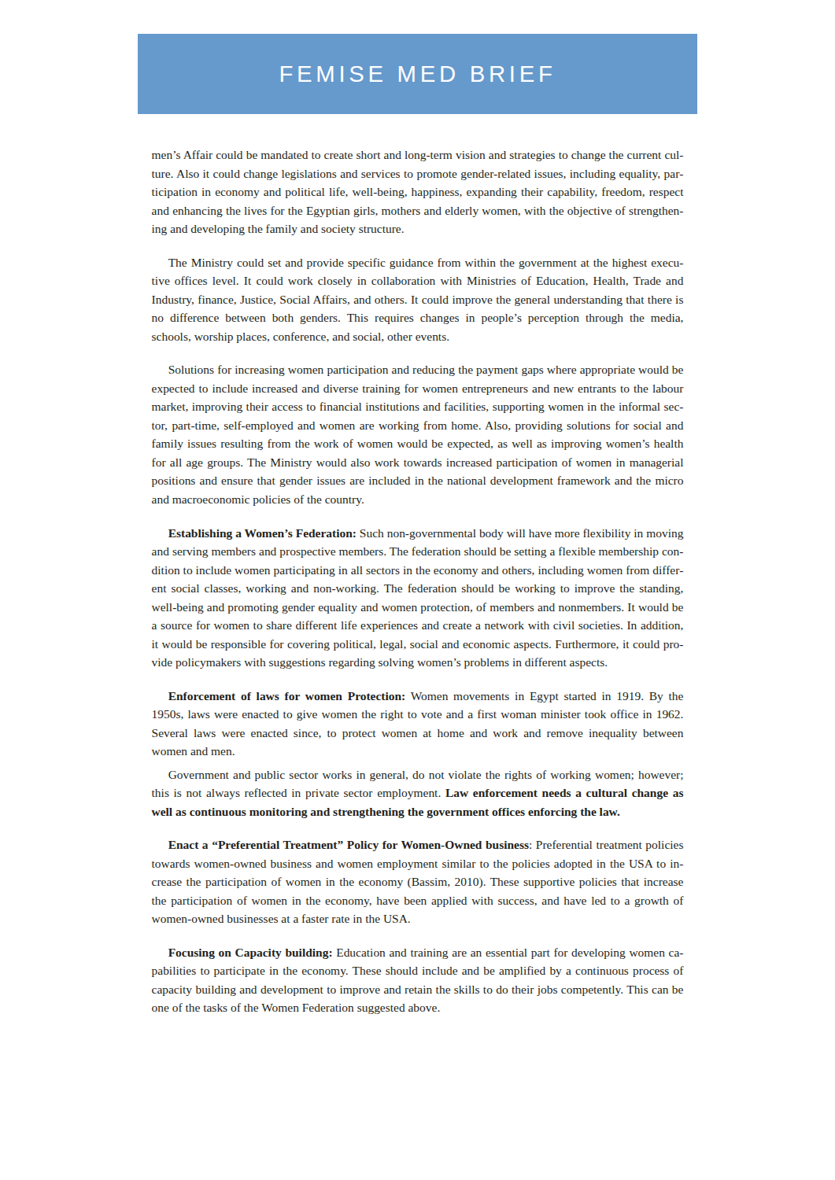Femise Med Brief
men’s Affair could be mandated to create short and long-term vision and strategies to change the current culture. Also it could change legislations and services to promote gender-related issues, including equality, participation in economy and political life, well-being, happiness, expanding their capability, freedom, respect and enhancing the lives for the Egyptian girls, mothers and elderly women, with the objective of strengthening and developing the family and society structure.
The Ministry could set and provide specific guidance from within the government at the highest executive offices level. It could work closely in collaboration with Ministries of Education, Health, Trade and Industry, finance, Justice, Social Affairs, and others. It could improve the general understanding that there is no difference between both genders. This requires changes in people’s perception through the media, schools, worship places, conference, and social, other events.
Solutions for increasing women participation and reducing the payment gaps where appropriate would be expected to include increased and diverse training for women entrepreneurs and new entrants to the labour market, improving their access to financial institutions and facilities, supporting women in the informal sector, part-time, self-employed and women are working from home. Also, providing solutions for social and family issues resulting from the work of women would be expected, as well as improving women’s health for all age groups. The Ministry would also work towards increased participation of women in managerial positions and ensure that gender issues are included in the national development framework and the micro and macroeconomic policies of the country.
Establishing a Women’s Federation: Such non-governmental body will have more flexibility in moving and serving members and prospective members. The federation should be setting a flexible membership condition to include women participating in all sectors in the economy and others, including women from different social classes, working and non-working. The federation should be working to improve the standing, well-being and promoting gender equality and women protection, of members and nonmembers. It would be a source for women to share different life experiences and create a network with civil societies. In addition, it would be responsible for covering political, legal, social and economic aspects. Furthermore, it could provide policymakers with suggestions regarding solving women’s problems in different aspects.
Enforcement of laws for women Protection: Women movements in Egypt started in 1919. By the 1950s, laws were enacted to give women the right to vote and a first woman minister took office in 1962. Several laws were enacted since, to protect women at home and work and remove inequality between women and men.
Government and public sector works in general, do not violate the rights of working women; however; this is not always reflected in private sector employment. Law enforcement needs a cultural change as well as continuous monitoring and strengthening the government offices enforcing the law.
Enact a “Preferential Treatment” Policy for Women-Owned business: Preferential treatment policies towards women-owned business and women employment similar to the policies adopted in the USA to increase the participation of women in the economy (Bassim, 2010). These supportive policies that increase the participation of women in the economy, have been applied with success, and have led to a growth of women-owned businesses at a faster rate in the USA.
Focusing on Capacity building: Education and training are an essential part for developing women capabilities to participate in the economy. These should include and be amplified by a continuous process of capacity building and development to improve and retain the skills to do their jobs competently. This can be one of the tasks of the Women Federation suggested above.